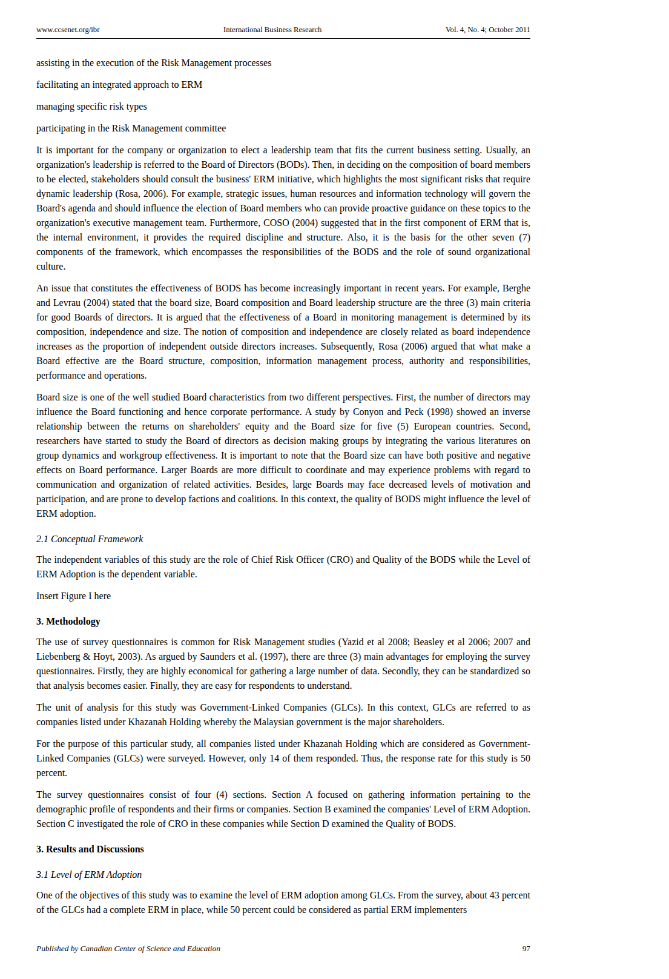www.ccsenet.org/ibr International Business Research Vol. 4, No. 4; October 2011
assisting in the execution of the Risk Management processes
facilitating an integrated approach to ERM
managing specific risk types
participating in the Risk Management committee
It is important for the company or organization to elect a leadership team that fits the current business setting. Usually, an organization's leadership is referred to the Board of Directors (BODs). Then, in deciding on the composition of board members to be elected, stakeholders should consult the business' ERM initiative, which highlights the most significant risks that require dynamic leadership (Rosa, 2006). For example, strategic issues, human resources and information technology will govern the Board's agenda and should influence the election of Board members who can provide proactive guidance on these topics to the organization's executive management team. Furthermore, COSO (2004) suggested that in the first component of ERM that is, the internal environment, it provides the required discipline and structure. Also, it is the basis for the other seven (7) components of the framework, which encompasses the responsibilities of the BODS and the role of sound organizational culture.
An issue that constitutes the effectiveness of BODS has become increasingly important in recent years. For example, Berghe and Levrau (2004) stated that the board size, Board composition and Board leadership structure are the three (3) main criteria for good Boards of directors. It is argued that the effectiveness of a Board in monitoring management is determined by its composition, independence and size. The notion of composition and independence are closely related as board independence increases as the proportion of independent outside directors increases. Subsequently, Rosa (2006) argued that what make a Board effective are the Board structure, composition, information management process, authority and responsibilities, performance and operations.
Board size is one of the well studied Board characteristics from two different perspectives. First, the number of directors may influence the Board functioning and hence corporate performance. A study by Conyon and Peck (1998) showed an inverse relationship between the returns on shareholders' equity and the Board size for five (5) European countries. Second, researchers have started to study the Board of directors as decision making groups by integrating the various literatures on group dynamics and workgroup effectiveness. It is important to note that the Board size can have both positive and negative effects on Board performance. Larger Boards are more difficult to coordinate and may experience problems with regard to communication and organization of related activities. Besides, large Boards may face decreased levels of motivation and participation, and are prone to develop factions and coalitions. In this context, the quality of BODS might influence the level of ERM adoption.
2.1 Conceptual Framework
The independent variables of this study are the role of Chief Risk Officer (CRO) and Quality of the BODS while the Level of ERM Adoption is the dependent variable.
Insert Figure I here
3. Methodology
The use of survey questionnaires is common for Risk Management studies (Yazid et al 2008; Beasley et al 2006; 2007 and Liebenberg & Hoyt, 2003). As argued by Saunders et al. (1997), there are three (3) main advantages for employing the survey questionnaires. Firstly, they are highly economical for gathering a large number of data. Secondly, they can be standardized so that analysis becomes easier. Finally, they are easy for respondents to understand.
The unit of analysis for this study was Government-Linked Companies (GLCs). In this context, GLCs are referred to as companies listed under Khazanah Holding whereby the Malaysian government is the major shareholders.
For the purpose of this particular study, all companies listed under Khazanah Holding which are considered as Government-Linked Companies (GLCs) were surveyed. However, only 14 of them responded. Thus, the response rate for this study is 50 percent.
The survey questionnaires consist of four (4) sections. Section A focused on gathering information pertaining to the demographic profile of respondents and their firms or companies. Section B examined the companies' Level of ERM Adoption. Section C investigated the role of CRO in these companies while Section D examined the Quality of BODS.
3. Results and Discussions
3.1 Level of ERM Adoption
One of the objectives of this study was to examine the level of ERM adoption among GLCs. From the survey, about 43 percent of the GLCs had a complete ERM in place, while 50 percent could be considered as partial ERM implementers
Published by Canadian Center of Science and Education 97